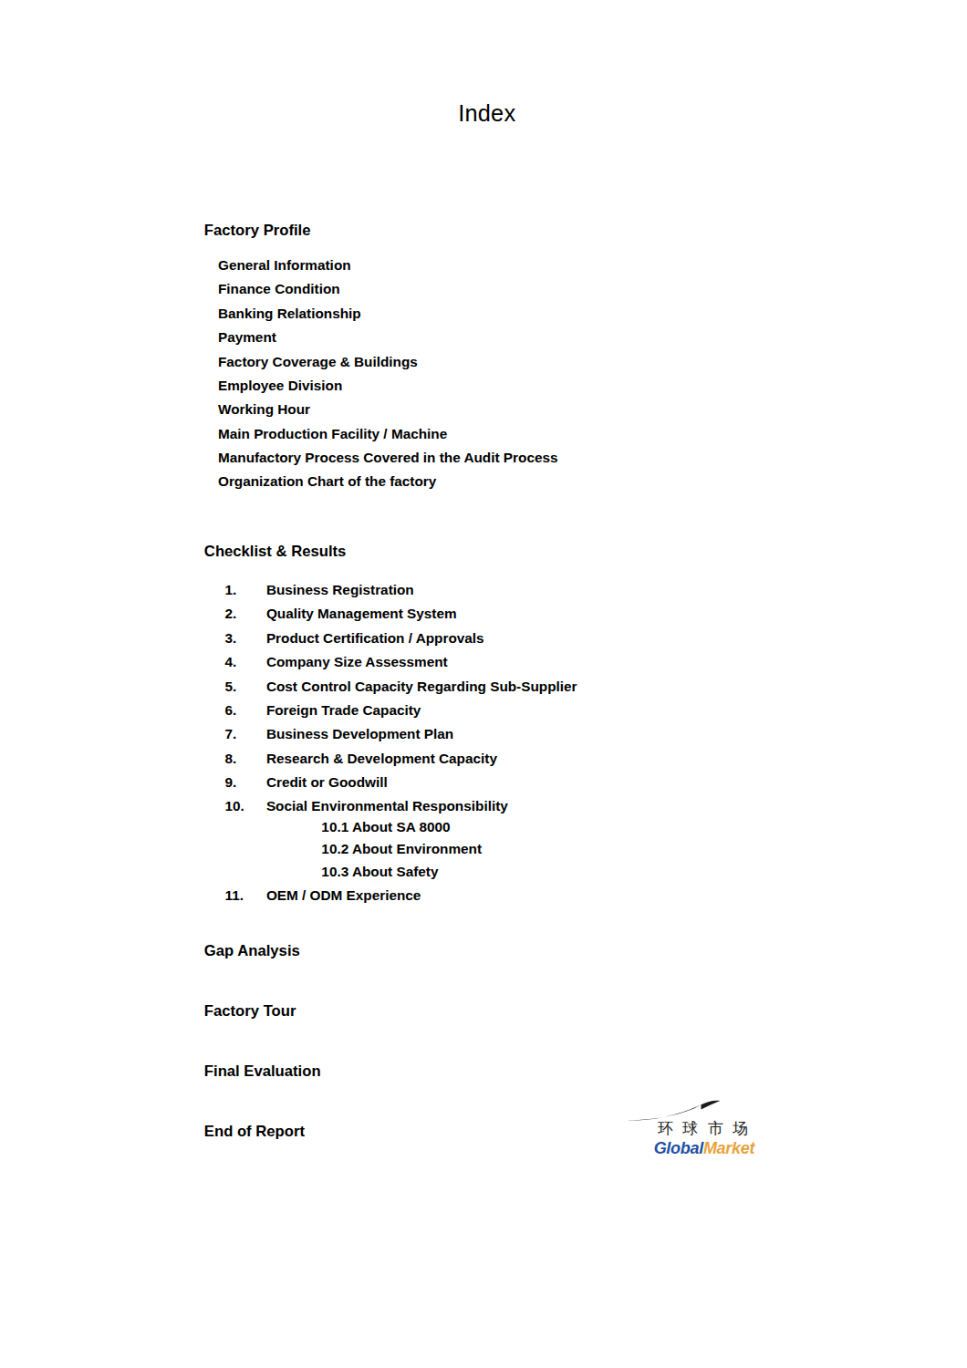Index
Factory Profile
General Information
Finance Condition
Banking Relationship
Payment
Factory Coverage & Buildings
Employee Division
Working Hour
Main Production Facility / Machine
Manufactory Process Covered in the Audit Process
Organization Chart of the factory
Checklist & Results
Business Registration
Quality Management System
Product Certification / Approvals
Company Size Assessment
Cost Control Capacity Regarding Sub-Supplier
Foreign Trade Capacity
Business Development Plan
Research & Development Capacity
Credit or Goodwill
Social Environmental Responsibility
10.1 About SA 8000
10.2 About Environment
10.3 About Safety
OEM / ODM Experience
Gap Analysis
Factory Tour
Final Evaluation
End of Report
环 球 市 场
Global Market